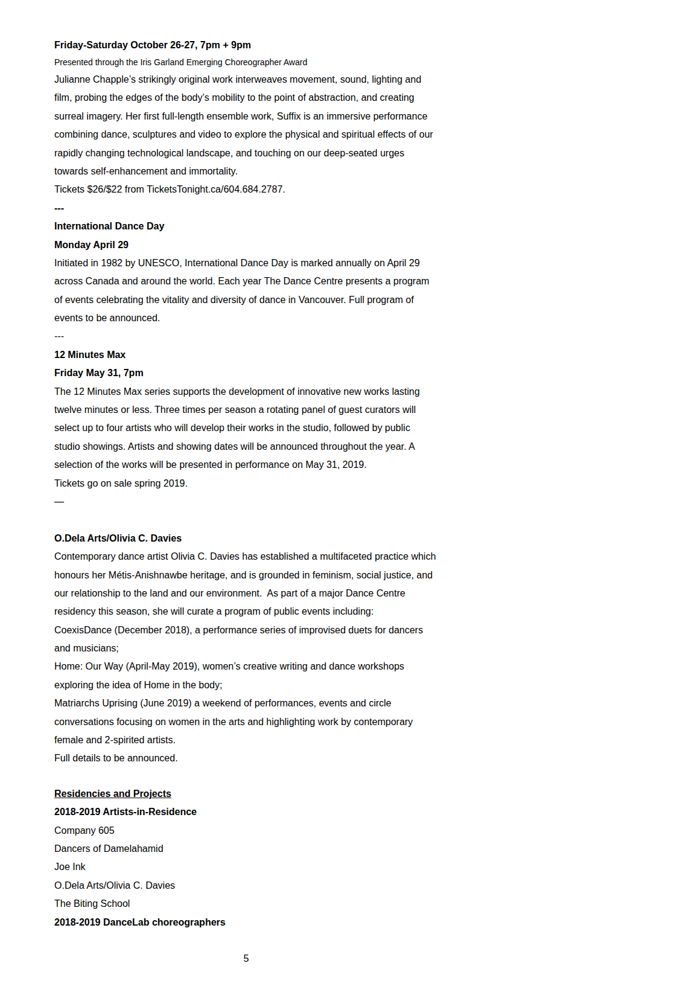Friday-Saturday October 26-27, 7pm + 9pm
Presented through the Iris Garland Emerging Choreographer Award
Julianne Chapple’s strikingly original work interweaves movement, sound, lighting and film, probing the edges of the body’s mobility to the point of abstraction, and creating surreal imagery. Her first full-length ensemble work, Suffix is an immersive performance combining dance, sculptures and video to explore the physical and spiritual effects of our rapidly changing technological landscape, and touching on our deep-seated urges towards self-enhancement and immortality.
Tickets $26/$22 from TicketsTonight.ca/604.684.2787.
---
International Dance Day
Monday April 29
Initiated in 1982 by UNESCO, International Dance Day is marked annually on April 29 across Canada and around the world. Each year The Dance Centre presents a program of events celebrating the vitality and diversity of dance in Vancouver. Full program of events to be announced.
---
12 Minutes Max
Friday May 31, 7pm
The 12 Minutes Max series supports the development of innovative new works lasting twelve minutes or less. Three times per season a rotating panel of guest curators will select up to four artists who will develop their works in the studio, followed by public studio showings. Artists and showing dates will be announced throughout the year. A selection of the works will be presented in performance on May 31, 2019.
Tickets go on sale spring 2019.
—
O.Dela Arts/Olivia C. Davies
Contemporary dance artist Olivia C. Davies has established a multifaceted practice which honours her Métis-Anishnawbe heritage, and is grounded in feminism, social justice, and our relationship to the land and our environment. As part of a major Dance Centre residency this season, she will curate a program of public events including:
CoexisDance (December 2018), a performance series of improvised duets for dancers and musicians;
Home: Our Way (April-May 2019), women’s creative writing and dance workshops exploring the idea of Home in the body;
Matriarchs Uprising (June 2019) a weekend of performances, events and circle conversations focusing on women in the arts and highlighting work by contemporary female and 2-spirited artists.
Full details to be announced.
Residencies and Projects
2018-2019 Artists-in-Residence
Company 605
Dancers of Damelahamid
Joe Ink
O.Dela Arts/Olivia C. Davies
The Biting School
2018-2019 DanceLab choreographers
5